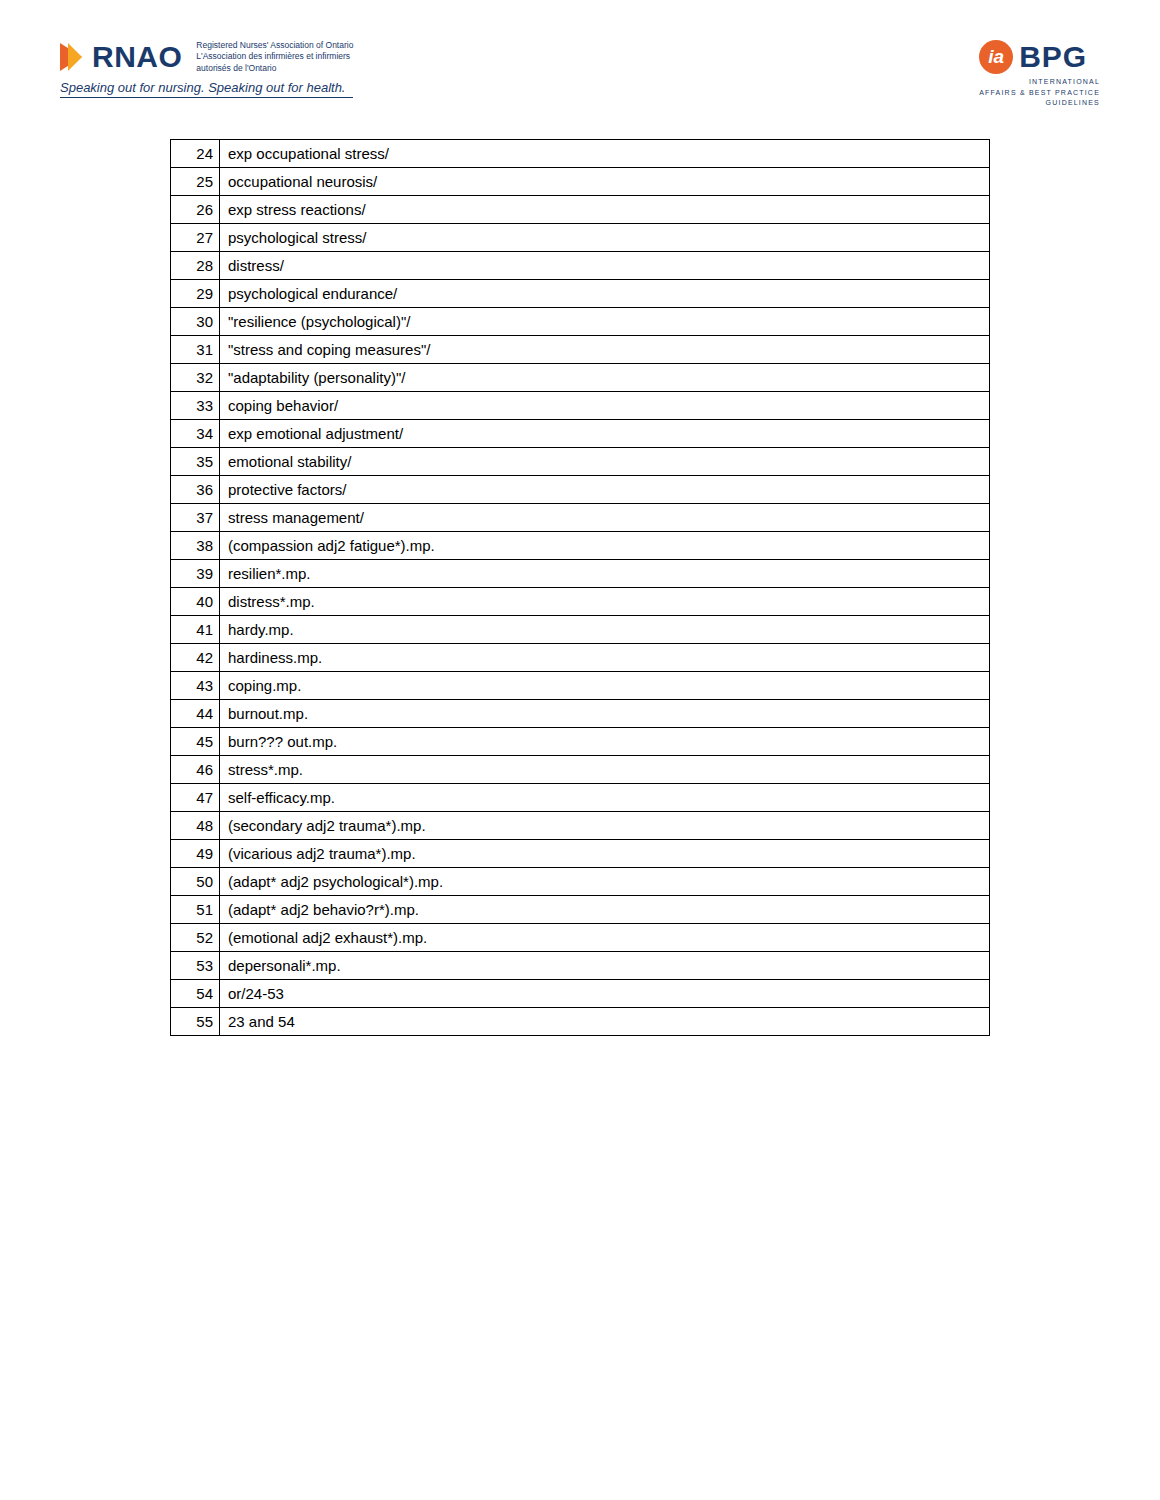RNAO
Registered Nurses' Association of Ontario
L'Association des infirmières et infirmiers
autorisés de l'Ontario
Speaking out for nursing. Speaking out for health.
ia
BPG
INTERNATIONAL
AFFAIRS & BEST PRACTICE
GUIDELINES
| 24 | exp occupational stress/ |
| 25 | occupational neurosis/ |
| 26 | exp stress reactions/ |
| 27 | psychological stress/ |
| 28 | distress/ |
| 29 | psychological endurance/ |
| 30 | "resilience (psychological)"/ |
| 31 | "stress and coping measures"/ |
| 32 | "adaptability (personality)"/ |
| 33 | coping behavior/ |
| 34 | exp emotional adjustment/ |
| 35 | emotional stability/ |
| 36 | protective factors/ |
| 37 | stress management/ |
| 38 | (compassion adj2 fatigue*).mp. |
| 39 | resilien*.mp. |
| 40 | distress*.mp. |
| 41 | hardy.mp. |
| 42 | hardiness.mp. |
| 43 | coping.mp. |
| 44 | burnout.mp. |
| 45 | burn??? out.mp. |
| 46 | stress*.mp. |
| 47 | self-efficacy.mp. |
| 48 | (secondary adj2 trauma*).mp. |
| 49 | (vicarious adj2 trauma*).mp. |
| 50 | (adapt* adj2 psychological*).mp. |
| 51 | (adapt* adj2 behavio?r*).mp. |
| 52 | (emotional adj2 exhaust*).mp. |
| 53 | depersonali*.mp. |
| 54 | or/24-53 |
| 55 | 23 and 54 |